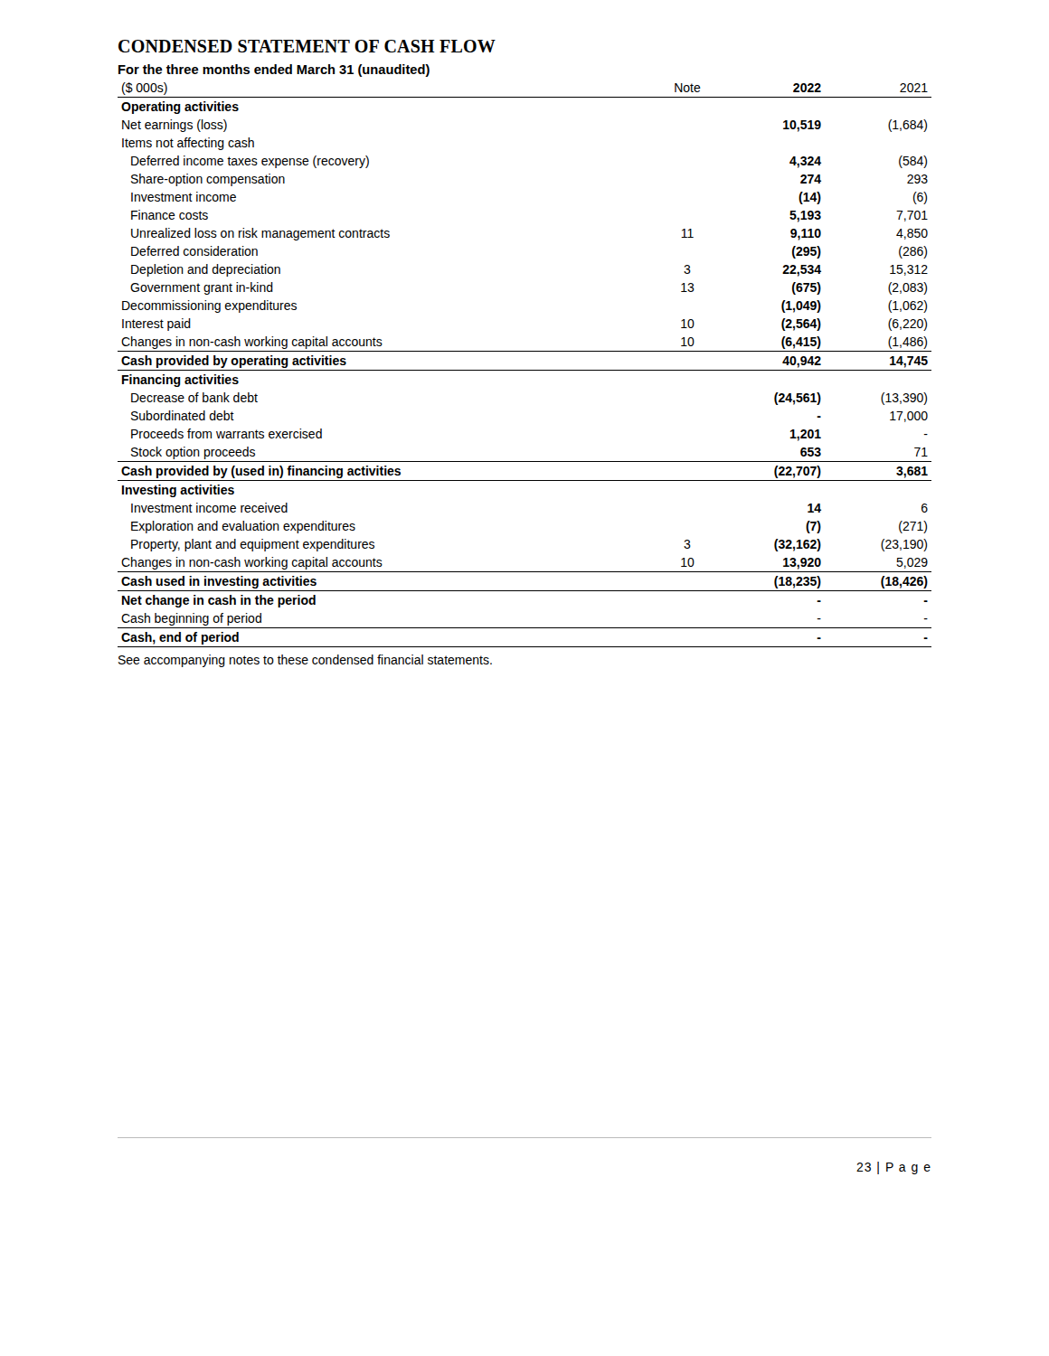CONDENSED STATEMENT OF CASH FLOW
For the three months ended March 31 (unaudited)
| ($ 000s) | Note | 2022 | 2021 |
| --- | --- | --- | --- |
| Operating activities | | | |
| Net earnings (loss) | | 10,519 | (1,684) |
| Items not affecting cash | | | |
| Deferred income taxes expense (recovery) | | 4,324 | (584) |
| Share-option compensation | | 274 | 293 |
| Investment income | | (14) | (6) |
| Finance costs | | 5,193 | 7,701 |
| Unrealized loss on risk management contracts | 11 | 9,110 | 4,850 |
| Deferred consideration | | (295) | (286) |
| Depletion and depreciation | 3 | 22,534 | 15,312 |
| Government grant in-kind | 13 | (675) | (2,083) |
| Decommissioning expenditures | | (1,049) | (1,062) |
| Interest paid | 10 | (2,564) | (6,220) |
| Changes in non-cash working capital accounts | 10 | (6,415) | (1,486) |
| Cash provided by operating activities | | 40,942 | 14,745 |
| Financing activities | | | |
| Decrease of bank debt | | (24,561) | (13,390) |
| Subordinated debt | | - | 17,000 |
| Proceeds from warrants exercised | | 1,201 | - |
| Stock option proceeds | | 653 | 71 |
| Cash provided by (used in) financing activities | | (22,707) | 3,681 |
| Investing activities | | | |
| Investment income received | | 14 | 6 |
| Exploration and evaluation expenditures | | (7) | (271) |
| Property, plant and equipment expenditures | 3 | (32,162) | (23,190) |
| Changes in non-cash working capital accounts | 10 | 13,920 | 5,029 |
| Cash used in investing activities | | (18,235) | (18,426) |
| Net change in cash in the period | | - | - |
| Cash beginning of period | | - | - |
| Cash, end of period | | - | - |
See accompanying notes to these condensed financial statements.
23 | P a g e